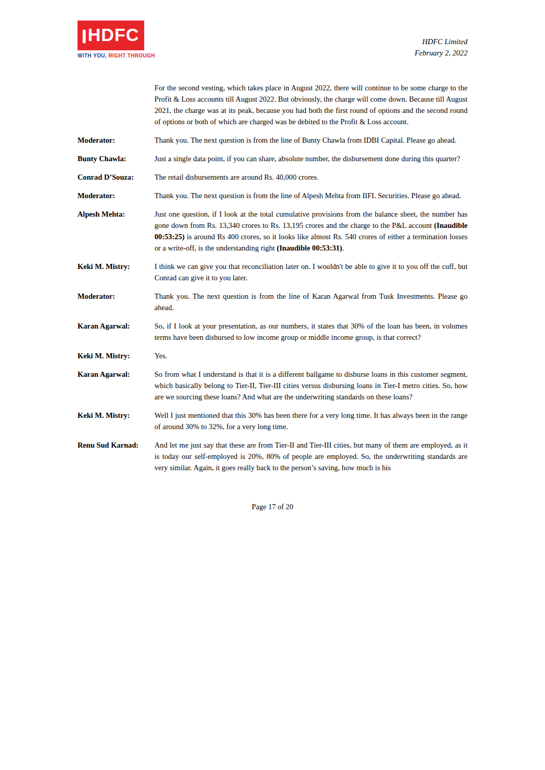HDFC
WITH YOU, RIGHT THROUGH
HDFC Limited
February 2, 2022
For the second vesting, which takes place in August 2022, there will continue to be some charge to the Profit & Loss accounts till August 2022. But obviously, the charge will come down. Because till August 2021, the charge was at its peak, because you had both the first round of options and the second round of options or both of which are charged was be debited to the Profit & Loss account.
| Moderator: | Thank you. The next question is from the line of Bunty Chawla from IDBI Capital. Please go ahead. |
| Bunty Chawla: | Just a single data point, if you can share, absolute number, the disbursement done during this quarter? |
| Conrad D’Souza: | The retail disbursements are around Rs. 40,000 crores. |
| Moderator: | Thank you. The next question is from the line of Alpesh Mehta from IIFL Securities. Please go ahead. |
| Alpesh Mehta: | Just one question, if I look at the total cumulative provisions from the balance sheet, the number has gone down from Rs. 13,340 crores to Rs. 13,195 crores and the charge to the P&L account (Inaudible 00:53:25) is around Rs 400 crores, so it looks like almost Rs. 540 crores of either a termination losses or a write-off, is the understanding right (Inaudible 00:53:31) . |
| Keki M. Mistry: | I think we can give you that reconciliation later on. I wouldn't be able to give it to you off the cuff, but Conrad can give it to you later. |
| Moderator: | Thank you. The next question is from the line of Karan Agarwal from Tusk Investments. Please go ahead. |
| Karan Agarwal: | So, if I look at your presentation, as our numbers, it states that 30% of the loan has been, in volumes terms have been disbursed to low income group or middle income group, is that correct? |
| Keki M. Mistry: | Yes. |
| Karan Agarwal: | So from what I understand is that it is a different ballgame to disburse loans in this customer segment, which basically belong to Tier-II, Tier-III cities versus disbursing loans in Tier-I metro cities. So, how are we sourcing these loans? And what are the underwriting standards on these loans? |
| Keki M. Mistry: | Well I just mentioned that this 30% has been there for a very long time. It has always been in the range of around 30% to 32%, for a very long time. |
| Renu Sud Karnad: | And let me just say that these are from Tier-II and Tier-III cities, but many of them are employed, as it is today our self-employed is 20%, 80% of people are employed. So, the underwriting standards are very similar. Again, it goes really back to the person’s saving, how much is his |
Page 17 of 20